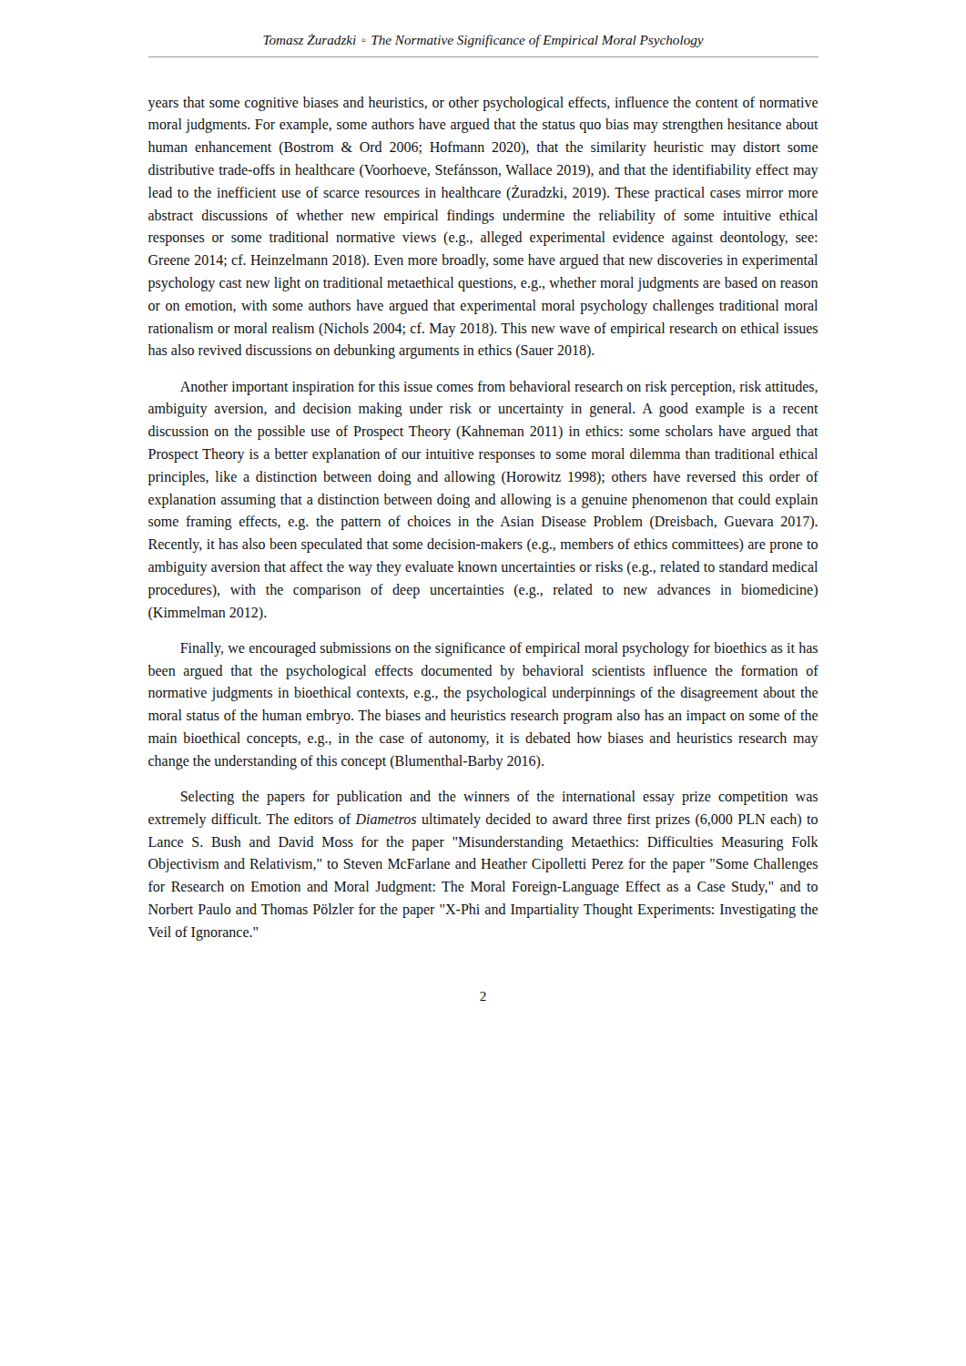Tomasz Żuradzki◦The Normative Significance of Empirical Moral Psychology
years that some cognitive biases and heuristics, or other psychological effects, influence the content of normative moral judgments. For example, some authors have argued that the status quo bias may strengthen hesitance about human enhancement (Bostrom & Ord 2006; Hofmann 2020), that the similarity heuristic may distort some distributive trade-offs in healthcare (Voorhoeve, Stefánsson, Wallace 2019), and that the identifiability effect may lead to the inefficient use of scarce resources in healthcare (Żuradzki, 2019). These practical cases mirror more abstract discussions of whether new empirical findings undermine the reliability of some intuitive ethical responses or some traditional normative views (e.g., alleged experimental evidence against deontology, see: Greene 2014; cf. Heinzelmann 2018). Even more broadly, some have argued that new discoveries in experimental psychology cast new light on traditional metaethical questions, e.g., whether moral judgments are based on reason or on emotion, with some authors have argued that experimental moral psychology challenges traditional moral rationalism or moral realism (Nichols 2004; cf. May 2018). This new wave of empirical research on ethical issues has also revived discussions on debunking arguments in ethics (Sauer 2018).
Another important inspiration for this issue comes from behavioral research on risk perception, risk attitudes, ambiguity aversion, and decision making under risk or uncertainty in general. A good example is a recent discussion on the possible use of Prospect Theory (Kahneman 2011) in ethics: some scholars have argued that Prospect Theory is a better explanation of our intuitive responses to some moral dilemma than traditional ethical principles, like a distinction between doing and allowing (Horowitz 1998); others have reversed this order of explanation assuming that a distinction between doing and allowing is a genuine phenomenon that could explain some framing effects, e.g. the pattern of choices in the Asian Disease Problem (Dreisbach, Guevara 2017). Recently, it has also been speculated that some decision-makers (e.g., members of ethics committees) are prone to ambiguity aversion that affect the way they evaluate known uncertainties or risks (e.g., related to standard medical procedures), with the comparison of deep uncertainties (e.g., related to new advances in biomedicine) (Kimmelman 2012).
Finally, we encouraged submissions on the significance of empirical moral psychology for bioethics as it has been argued that the psychological effects documented by behavioral scientists influence the formation of normative judgments in bioethical contexts, e.g., the psychological underpinnings of the disagreement about the moral status of the human embryo. The biases and heuristics research program also has an impact on some of the main bioethical concepts, e.g., in the case of autonomy, it is debated how biases and heuristics research may change the understanding of this concept (Blumenthal-Barby 2016).
Selecting the papers for publication and the winners of the international essay prize competition was extremely difficult. The editors of Diametros ultimately decided to award three first prizes (6,000 PLN each) to Lance S. Bush and David Moss for the paper "Misunderstanding Metaethics: Difficulties Measuring Folk Objectivism and Relativism," to Steven McFarlane and Heather Cipolletti Perez for the paper "Some Challenges for Research on Emotion and Moral Judgment: The Moral Foreign-Language Effect as a Case Study," and to Norbert Paulo and Thomas Pölzler for the paper "X-Phi and Impartiality Thought Experiments: Investigating the Veil of Ignorance."
2